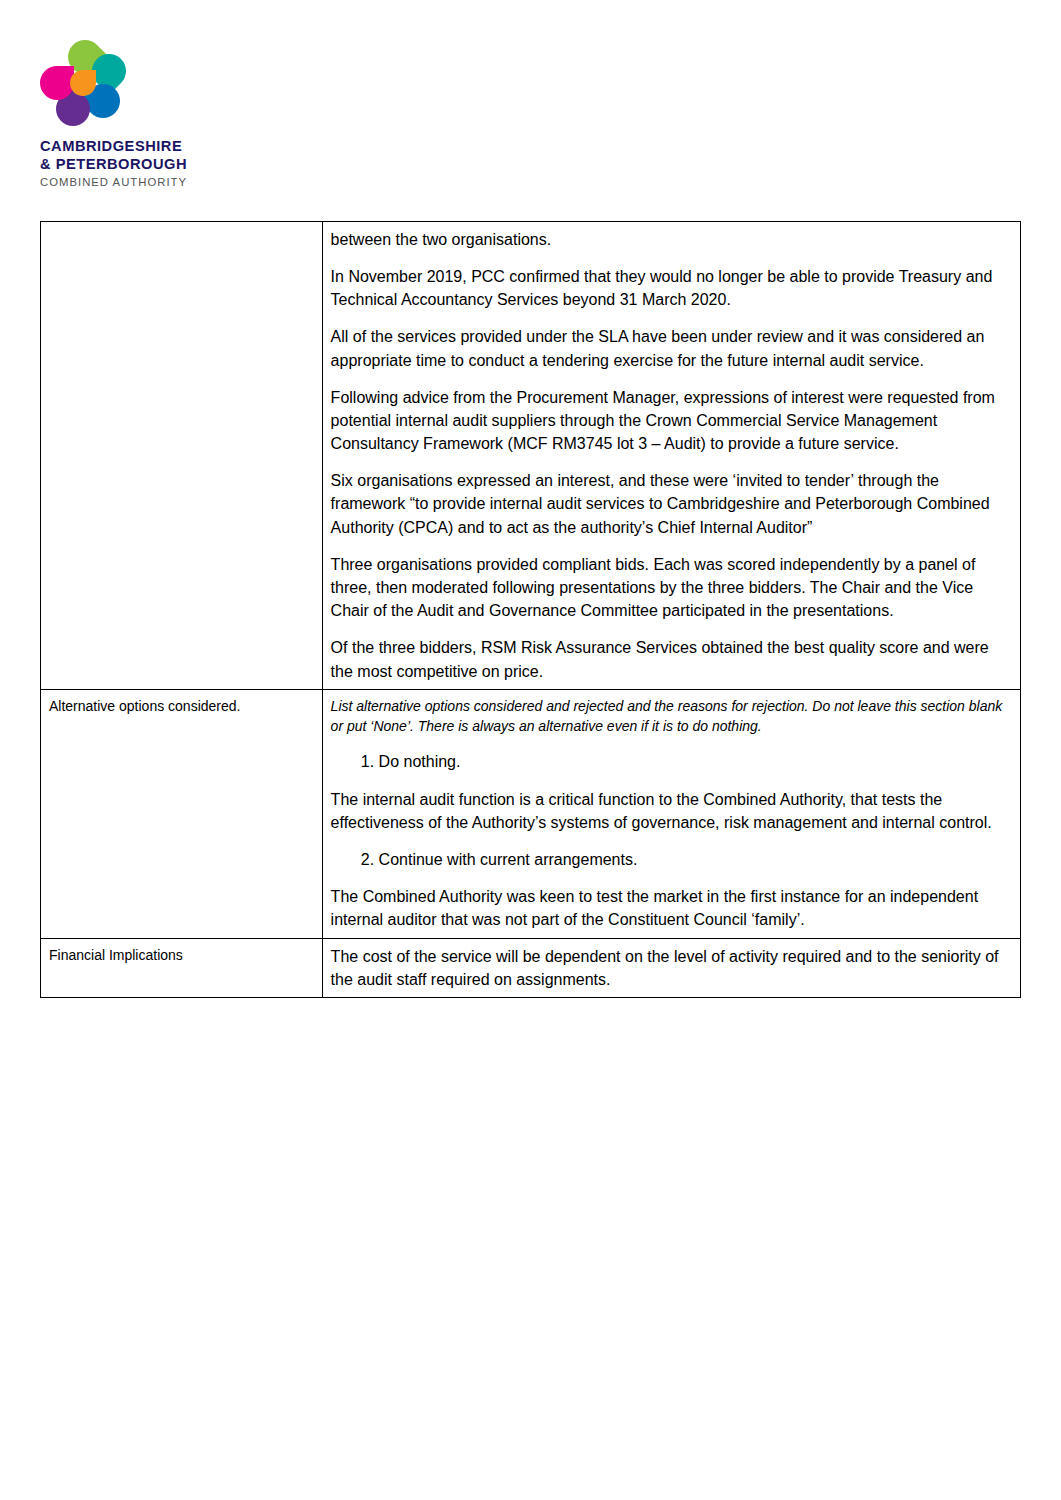CAMBRIDGESHIRE
& PETERBOROUGH
COMBINED AUTHORITY
| | between the two organisations. In November 2019, PCC confirmed that they would no longer be able to provide Treasury and Technical Accountancy Services beyond 31 March 2020. All of the services provided under the SLA have been under review and it was considered an appropriate time to conduct a tendering exercise for the future internal audit service. Following advice from the Procurement Manager, expressions of interest were requested from potential internal audit suppliers through the Crown Commercial Service Management Consultancy Framework (MCF RM3745 lot 3 – Audit) to provide a future service. Six organisations expressed an interest, and these were ‘invited to tender’ through the framework “to provide internal audit services to Cambridgeshire and Peterborough Combined Authority (CPCA) and to act as the authority’s Chief Internal Auditor” Three organisations provided compliant bids. Each was scored independently by a panel of three, then moderated following presentations by the three bidders. The Chair and the Vice Chair of the Audit and Governance Committee participated in the presentations. Of the three bidders, RSM Risk Assurance Services obtained the best quality score and were the most competitive on price. |
| Alternative options considered. | List alternative options considered and rejected and the reasons for rejection. Do not leave this section blank or put ‘None’. There is always an alternative even if it is to do nothing. Do nothing. The internal audit function is a critical function to the Combined Authority, that tests the effectiveness of the Authority’s systems of governance, risk management and internal control. Continue with current arrangements. The Combined Authority was keen to test the market in the first instance for an independent internal auditor that was not part of the Constituent Council ‘family’. |
| Financial Implications | The cost of the service will be dependent on the level of activity required and to the seniority of the audit staff required on assignments. |